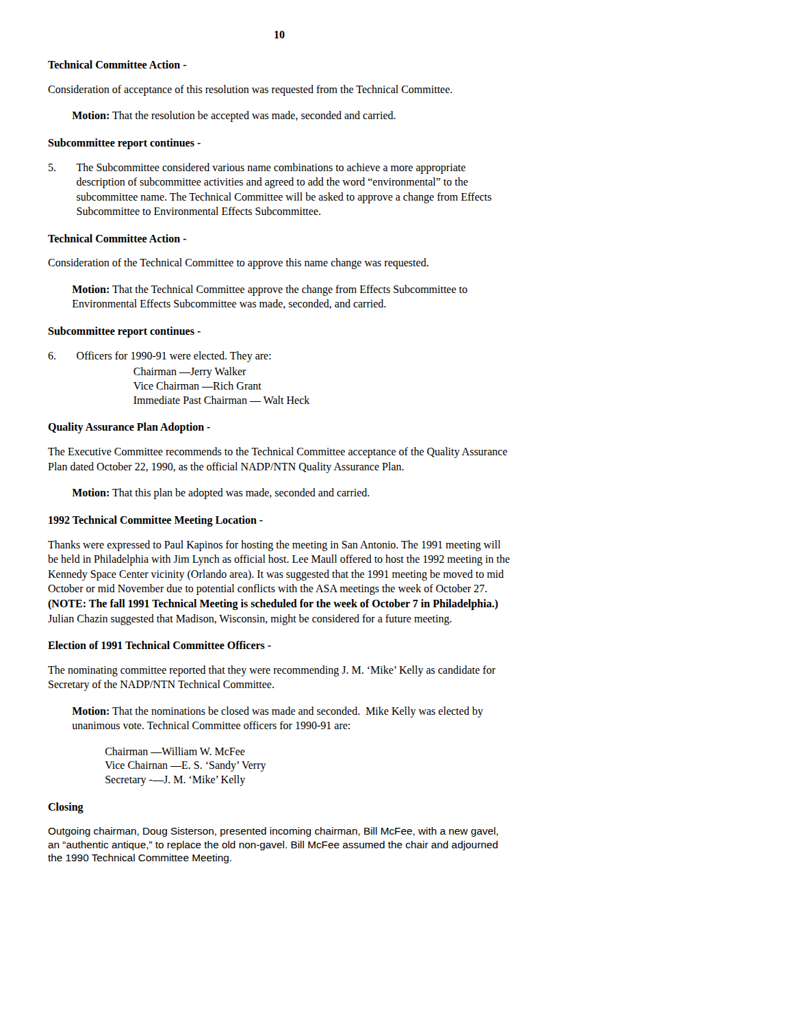10
Technical Committee Action -
Consideration of acceptance of this resolution was requested from the Technical Committee.
Motion: That the resolution be accepted was made, seconded and carried.
Subcommittee report continues -
5. The Subcommittee considered various name combinations to achieve a more appropriate description of subcommittee activities and agreed to add the word “environmental” to the subcommittee name. The Technical Committee will be asked to approve a change from Effects Subcommittee to Environmental Effects Subcommittee.
Technical Committee Action -
Consideration of the Technical Committee to approve this name change was requested.
Motion: That the Technical Committee approve the change from Effects Subcommittee to Environmental Effects Subcommittee was made, seconded, and carried.
Subcommittee report continues -
6. Officers for 1990-91 were elected. They are:
Chairman —Jerry Walker
Vice Chairman —Rich Grant
Immediate Past Chairman — Walt Heck
Quality Assurance Plan Adoption -
The Executive Committee recommends to the Technical Committee acceptance of the Quality Assurance Plan dated October 22, 1990, as the official NADP/NTN Quality Assurance Plan.
Motion: That this plan be adopted was made, seconded and carried.
1992 Technical Committee Meeting Location -
Thanks were expressed to Paul Kapinos for hosting the meeting in San Antonio. The 1991 meeting will be held in Philadelphia with Jim Lynch as official host. Lee Maull offered to host the 1992 meeting in the Kennedy Space Center vicinity (Orlando area). It was suggested that the 1991 meeting be moved to mid October or mid November due to potential conflicts with the ASA meetings the week of October 27. (NOTE: The fall 1991 Technical Meeting is scheduled for the week of October 7 in Philadelphia.) Julian Chazin suggested that Madison, Wisconsin, might be considered for a future meeting.
Election of 1991 Technical Committee Officers -
The nominating committee reported that they were recommending J. M. ‘Mike’ Kelly as candidate for Secretary of the NADP/NTN Technical Committee.
Motion: That the nominations be closed was made and seconded. Mike Kelly was elected by unanimous vote. Technical Committee officers for 1990-91 are:
Chairman —William W. McFee
Vice Chairnan —E. S. ‘Sandy’ Verry
Secretary -—J. M. ‘Mike’ Kelly
Closing
Outgoing chairman, Doug Sisterson, presented incoming chairman, Bill McFee, with a new gavel, an “authentic antique,” to replace the old non-gavel. Bill McFee assumed the chair and adjourned the 1990 Technical Committee Meeting.